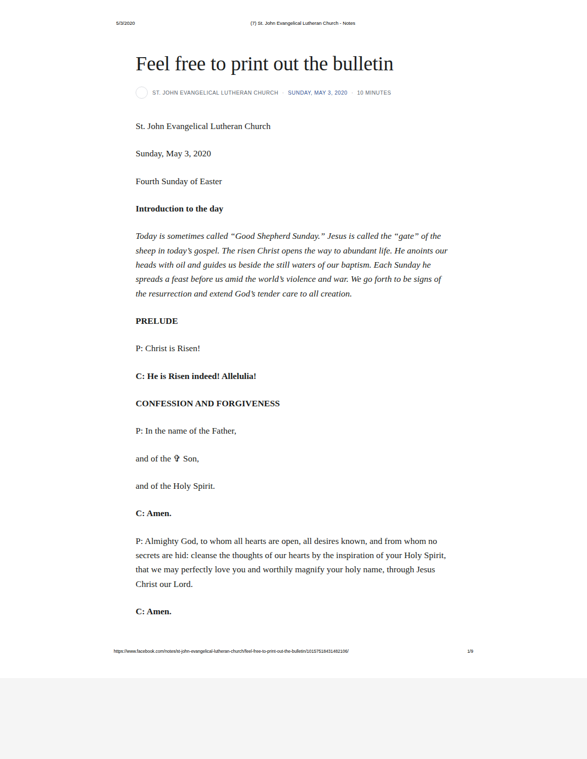5/3/2020 (7) St. John Evangelical Lutheran Church - Notes
Feel free to print out the bulletin
ST. JOHN EVANGELICAL LUTHERAN CHURCH · SUNDAY, MAY 3, 2020 · 10 MINUTES
St. John Evangelical Lutheran Church
Sunday, May 3, 2020
Fourth Sunday of Easter
Introduction to the day
Today is sometimes called “Good Shepherd Sunday.” Jesus is called the “gate” of the sheep in today’s gospel. The risen Christ opens the way to abundant life. He anoints our heads with oil and guides us beside the still waters of our baptism. Each Sunday he spreads a feast before us amid the world’s violence and war. We go forth to be signs of the resurrection and extend God’s tender care to all creation.
PRELUDE
P: Christ is Risen!
C: He is Risen indeed! Allelulia!
CONFESSION AND FORGIVENESS
P: In the name of the Father,
and of the ✞ Son,
and of the Holy Spirit.
C: Amen.
P: Almighty God, to whom all hearts are open, all desires known, and from whom no secrets are hid: cleanse the thoughts of our hearts by the inspiration of your Holy Spirit, that we may perfectly love you and worthily magnify your holy name, through Jesus Christ our Lord.
C: Amen.
https://www.facebook.com/notes/st-john-evangelical-lutheran-church/feel-free-to-print-out-the-bulletin/10157518431482106/ 1/9